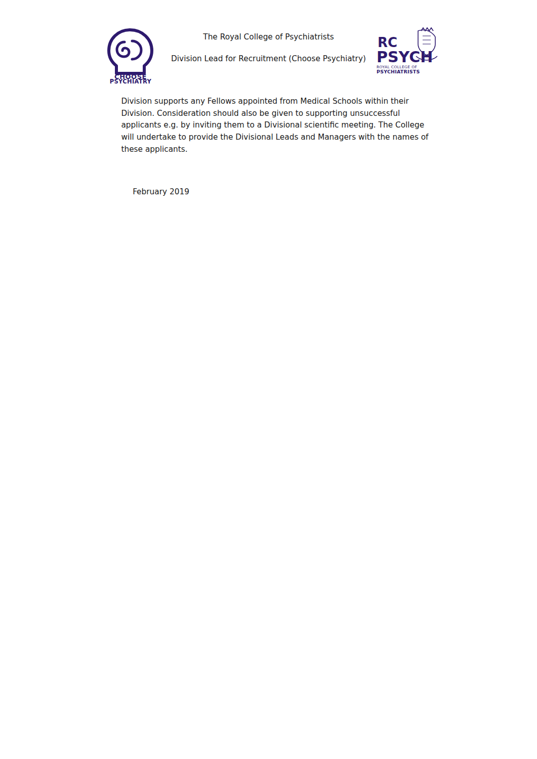CHOOSE PSYCHIATRY
The Royal College of Psychiatrists
Division Lead for Recruitment (Choose Psychiatry)
RC PSYCH ROYAL COLLEGE OF PSYCHIATRISTS
Division supports any Fellows appointed from Medical Schools within their Division. Consideration should also be given to supporting unsuccessful applicants e.g. by inviting them to a Divisional scientific meeting. The College will undertake to provide the Divisional Leads and Managers with the names of these applicants.
February 2019